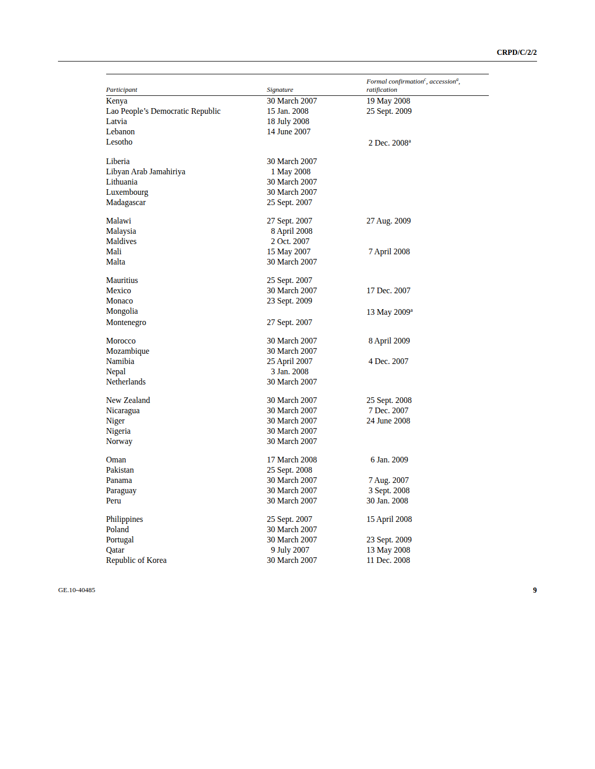CRPD/C/2/2
| Participant | Signature | Formal confirmation c , accession a , ratification |
| --- | --- | --- |
| Kenya | 30 March 2007 | 19 May 2008 |
| Lao People’s Democratic Republic | 15 Jan. 2008 | 25 Sept. 2009 |
| Latvia | 18 July 2008 | |
| Lebanon | 14 June 2007 | |
| Lesotho | | 2 Dec. 2008 a |
| Liberia | 30 March 2007 | |
| Libyan Arab Jamahiriya | 1 May 2008 | |
| Lithuania | 30 March 2007 | |
| Luxembourg | 30 March 2007 | |
| Madagascar | 25 Sept. 2007 | |
| Malawi | 27 Sept. 2007 | 27 Aug. 2009 |
| Malaysia | 8 April 2008 | |
| Maldives | 2 Oct. 2007 | |
| Mali | 15 May 2007 | 7 April 2008 |
| Malta | 30 March 2007 | |
| Mauritius | 25 Sept. 2007 | |
| Mexico | 30 March 2007 | 17 Dec. 2007 |
| Monaco | 23 Sept. 2009 | |
| Mongolia | | 13 May 2009 a |
| Montenegro | 27 Sept. 2007 | |
| Morocco | 30 March 2007 | 8 April 2009 |
| Mozambique | 30 March 2007 | |
| Namibia | 25 April 2007 | 4 Dec. 2007 |
| Nepal | 3 Jan. 2008 | |
| Netherlands | 30 March 2007 | |
| New Zealand | 30 March 2007 | 25 Sept. 2008 |
| Nicaragua | 30 March 2007 | 7 Dec. 2007 |
| Niger | 30 March 2007 | 24 June 2008 |
| Nigeria | 30 March 2007 | |
| Norway | 30 March 2007 | |
| Oman | 17 March 2008 | 6 Jan. 2009 |
| Pakistan | 25 Sept. 2008 | |
| Panama | 30 March 2007 | 7 Aug. 2007 |
| Paraguay | 30 March 2007 | 3 Sept. 2008 |
| Peru | 30 March 2007 | 30 Jan. 2008 |
| Philippines | 25 Sept. 2007 | 15 April 2008 |
| Poland | 30 March 2007 | |
| Portugal | 30 March 2007 | 23 Sept. 2009 |
| Qatar | 9 July 2007 | 13 May 2008 |
| Republic of Korea | 30 March 2007 | 11 Dec. 2008 |
GE.10-40485 9